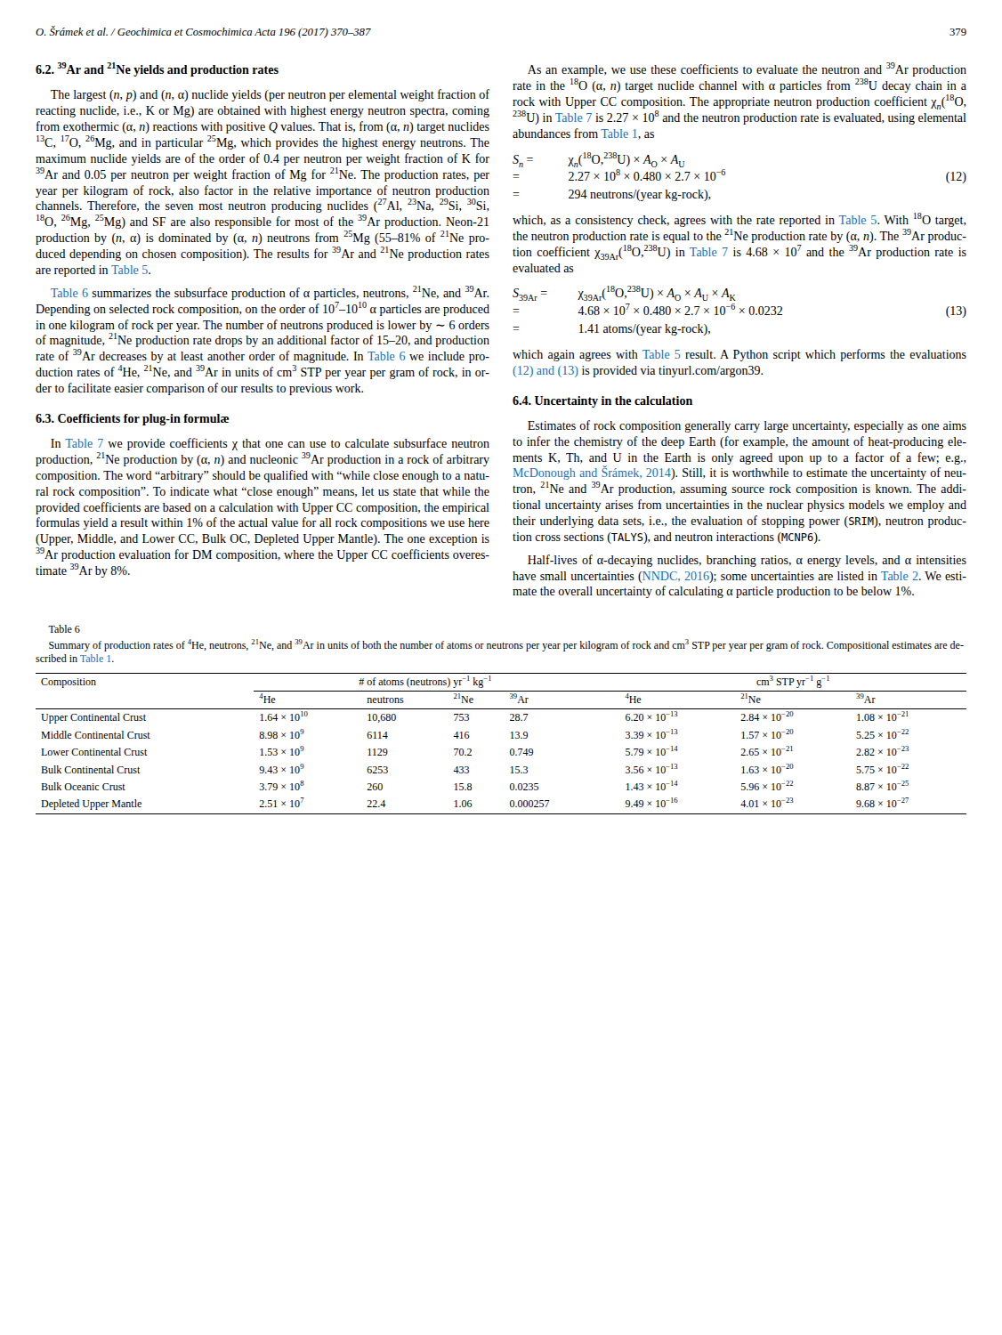O. Šrámek et al. / Geochimica et Cosmochimica Acta 196 (2017) 370–387 379
6.2. 39Ar and 21Ne yields and production rates
The largest (n, p) and (n, α) nuclide yields (per neutron per elemental weight fraction of reacting nuclide, i.e., K or Mg) are obtained with highest energy neutron spectra, coming from exothermic (α, n) reactions with positive Q values. That is, from (α, n) target nuclides 13C, 17O, 26Mg, and in particular 25Mg, which provides the highest energy neutrons. The maximum nuclide yields are of the order of 0.4 per neutron per weight fraction of K for 39Ar and 0.05 per neutron per weight fraction of Mg for 21Ne. The production rates, per year per kilogram of rock, also factor in the relative importance of neutron production channels. Therefore, the seven most neutron producing nuclides (27Al, 23Na, 29Si, 30Si, 18O, 26Mg, 25Mg) and SF are also responsible for most of the 39Ar production. Neon-21 production by (n, α) is dominated by (α, n) neutrons from 25Mg (55–81% of 21Ne produced depending on chosen composition). The results for 39Ar and 21Ne production rates are reported in Table 5.
Table 6 summarizes the subsurface production of α particles, neutrons, 21Ne, and 39Ar. Depending on selected rock composition, on the order of 107–1010 α particles are produced in one kilogram of rock per year. The number of neutrons produced is lower by ∼ 6 orders of magnitude, 21Ne production rate drops by an additional factor of 15–20, and production rate of 39Ar decreases by at least another order of magnitude. In Table 6 we include production rates of 4He, 21Ne, and 39Ar in units of cm3 STP per year per gram of rock, in order to facilitate easier comparison of our results to previous work.
6.3. Coefficients for plug-in formulæ
In Table 7 we provide coefficients χ that one can use to calculate subsurface neutron production, 21Ne production by (α, n) and nucleonic 39Ar production in a rock of arbitrary composition. The word “arbitrary” should be qualified with “while close enough to a natural rock composition”. To indicate what “close enough” means, let us state that while the provided coefficients are based on a calculation with Upper CC composition, the empirical formulas yield a result within 1% of the actual value for all rock compositions we use here (Upper, Middle, and Lower CC, Bulk OC, Depleted Upper Mantle). The one exception is 39Ar production evaluation for DM composition, where the Upper CC coefficients overestimate 39Ar by 8%.
As an example, we use these coefficients to evaluate the neutron and 39Ar production rate in the 18O (α, n) target nuclide channel with α particles from 238U decay chain in a rock with Upper CC composition. The appropriate neutron production coefficient χn(18O, 238U) in Table 7 is 2.27 × 108 and the neutron production rate is evaluated, using elemental abundances from Table 1, as
| S n = | χ n ( 18 O, 238 U) × A O × A U | |
| = | 2.27 × 10 8 × 0.480 × 2.7 × 10 −6 | (12) |
| = | 294 neutrons/(year kg-rock), | |
which, as a consistency check, agrees with the rate reported in Table 5. With 18O target, the neutron production rate is equal to the 21Ne production rate by (α, n). The 39Ar production coefficient χ39Ar(18O,238U) in Table 7 is 4.68 × 107 and the 39Ar production rate is evaluated as
| S 39Ar = | χ 39Ar ( 18 O, 238 U) × A O × A U × A K | |
| = | 4.68 × 10 7 × 0.480 × 2.7 × 10 −6 × 0.0232 | (13) |
| = | 1.41 atoms/(year kg-rock), | |
which again agrees with Table 5 result. A Python script which performs the evaluations (12) and (13) is provided via tinyurl.com/argon39.
6.4. Uncertainty in the calculation
Estimates of rock composition generally carry large uncertainty, especially as one aims to infer the chemistry of the deep Earth (for example, the amount of heat-producing elements K, Th, and U in the Earth is only agreed upon up to a factor of a few; e.g., McDonough and Šrámek, 2014). Still, it is worthwhile to estimate the uncertainty of neutron, 21Ne and 39Ar production, assuming source rock composition is known. The additional uncertainty arises from uncertainties in the nuclear physics models we employ and their underlying data sets, i.e., the evaluation of stopping power (SRIM), neutron production cross sections (TALYS), and neutron interactions (MCNP6).
Half-lives of α-decaying nuclides, branching ratios, α energy levels, and α intensities have small uncertainties (NNDC, 2016); some uncertainties are listed in Table 2. We estimate the overall uncertainty of calculating α particle production to be below 1%.
Table 6
Summary of production rates of 4He, neutrons, 21Ne, and 39Ar in units of both the number of atoms or neutrons per year per kilogram of rock and cm3 STP per year per gram of rock. Compositional estimates are described in Table 1.
| Composition | # of atoms (neutrons) yr −1 kg −1 | | cm 3 STP yr −1 g −1 |
| --- | --- | --- | --- |
| | 4 He | neutrons | 21 Ne | 39 Ar | | 4 He | 21 Ne | 39 Ar |
| Upper Continental Crust | 1.64 × 10 10 | 10,680 | 753 | 28.7 | | 6.20 × 10 −13 | 2.84 × 10 −20 | 1.08 × 10 −21 |
| Middle Continental Crust | 8.98 × 10 9 | 6114 | 416 | 13.9 | | 3.39 × 10 −13 | 1.57 × 10 −20 | 5.25 × 10 −22 |
| Lower Continental Crust | 1.53 × 10 9 | 1129 | 70.2 | 0.749 | | 5.79 × 10 −14 | 2.65 × 10 −21 | 2.82 × 10 −23 |
| Bulk Continental Crust | 9.43 × 10 9 | 6253 | 433 | 15.3 | | 3.56 × 10 −13 | 1.63 × 10 −20 | 5.75 × 10 −22 |
| Bulk Oceanic Crust | 3.79 × 10 8 | 260 | 15.8 | 0.0235 | | 1.43 × 10 −14 | 5.96 × 10 −22 | 8.87 × 10 −25 |
| Depleted Upper Mantle | 2.51 × 10 7 | 22.4 | 1.06 | 0.000257 | | 9.49 × 10 −16 | 4.01 × 10 −23 | 9.68 × 10 −27 |